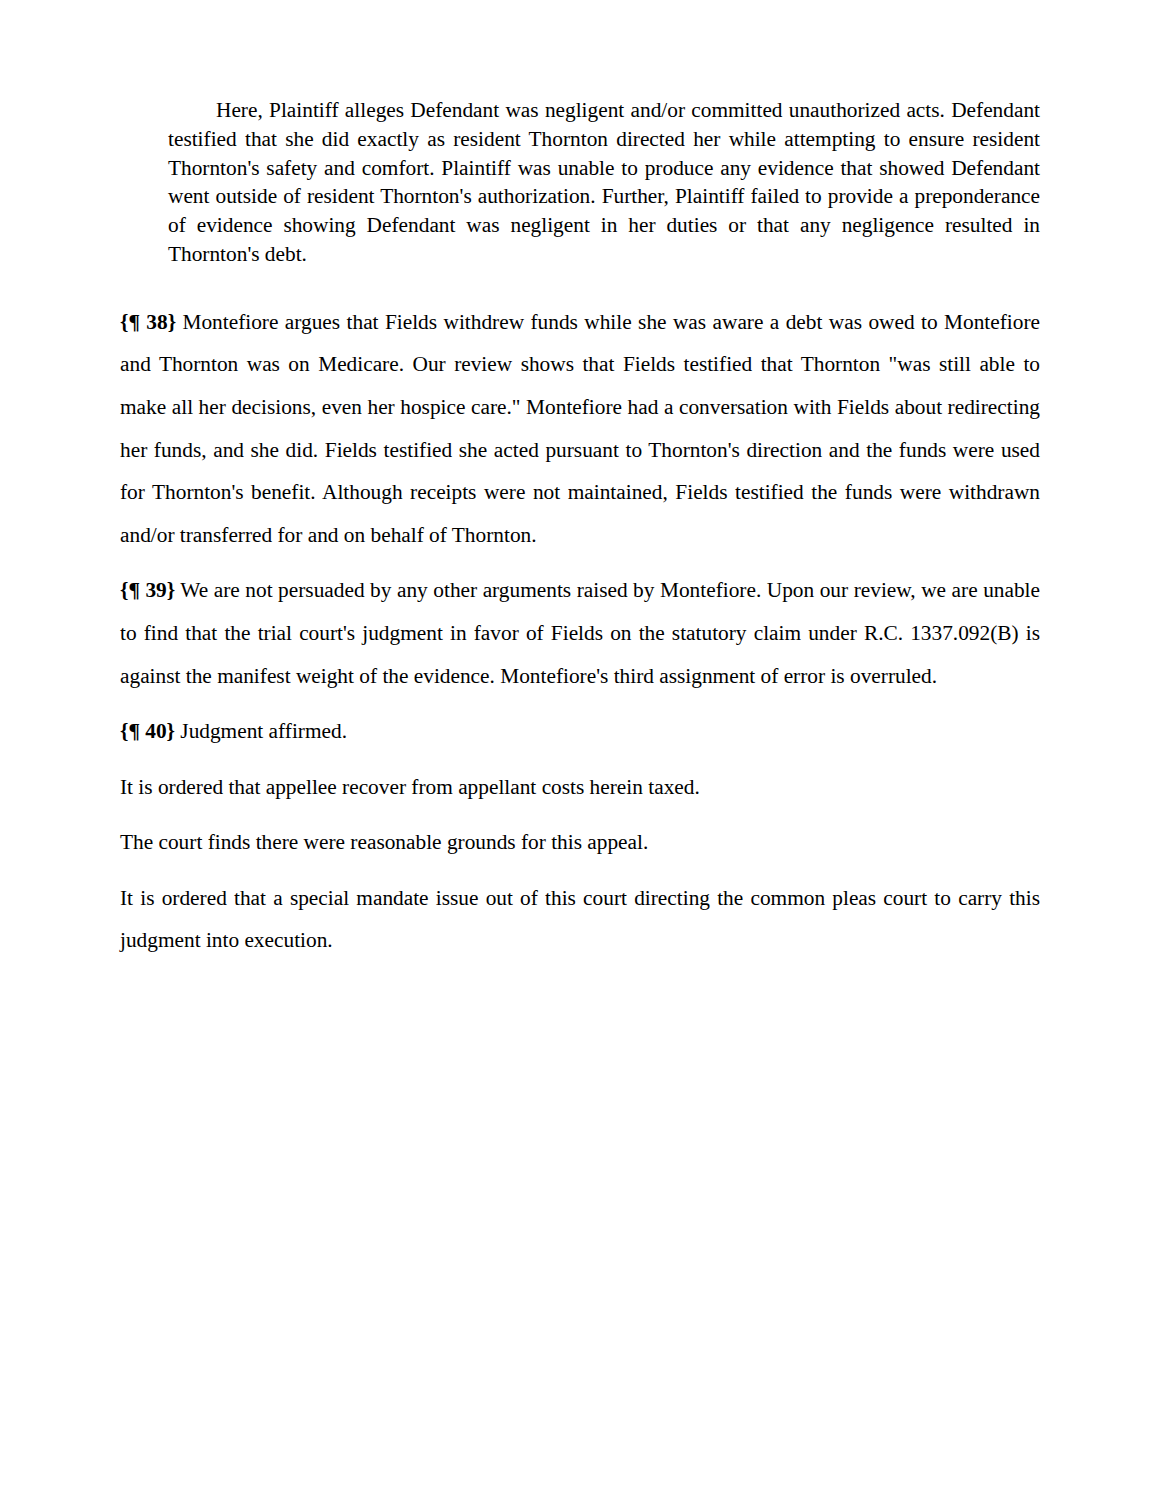Here, Plaintiff alleges Defendant was negligent and/or committed unauthorized acts. Defendant testified that she did exactly as resident Thornton directed her while attempting to ensure resident Thornton's safety and comfort. Plaintiff was unable to produce any evidence that showed Defendant went outside of resident Thornton's authorization. Further, Plaintiff failed to provide a preponderance of evidence showing Defendant was negligent in her duties or that any negligence resulted in Thornton's debt.
{¶ 38} Montefiore argues that Fields withdrew funds while she was aware a debt was owed to Montefiore and Thornton was on Medicare. Our review shows that Fields testified that Thornton "was still able to make all her decisions, even her hospice care." Montefiore had a conversation with Fields about redirecting her funds, and she did. Fields testified she acted pursuant to Thornton's direction and the funds were used for Thornton's benefit. Although receipts were not maintained, Fields testified the funds were withdrawn and/or transferred for and on behalf of Thornton.
{¶ 39} We are not persuaded by any other arguments raised by Montefiore. Upon our review, we are unable to find that the trial court's judgment in favor of Fields on the statutory claim under R.C. 1337.092(B) is against the manifest weight of the evidence. Montefiore's third assignment of error is overruled.
{¶ 40} Judgment affirmed.
It is ordered that appellee recover from appellant costs herein taxed.
The court finds there were reasonable grounds for this appeal.
It is ordered that a special mandate issue out of this court directing the common pleas court to carry this judgment into execution.